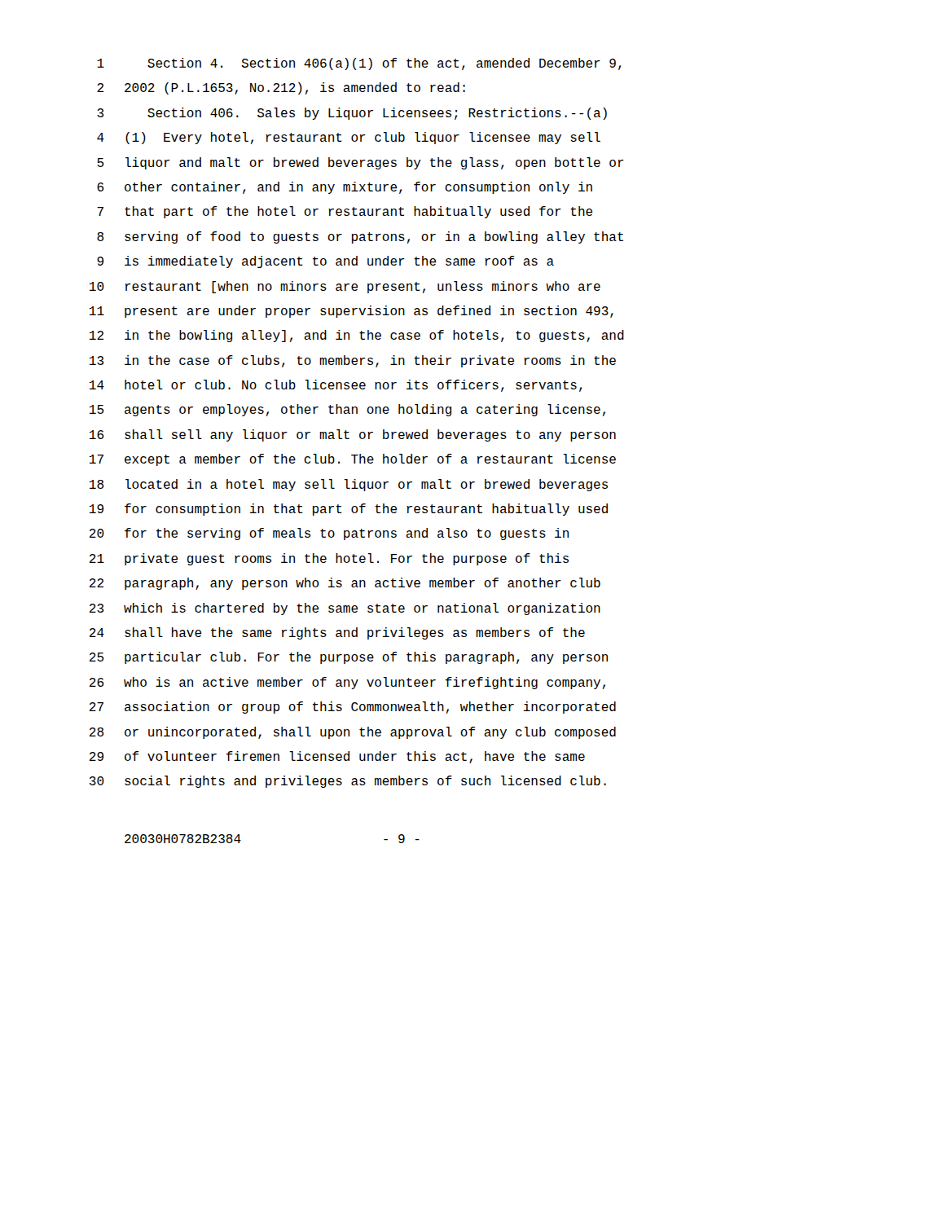Section 4. Section 406(a)(1) of the act, amended December 9,
2002 (P.L.1653, No.212), is amended to read:
Section 406. Sales by Liquor Licensees; Restrictions.--(a)
(1) Every hotel, restaurant or club liquor licensee may sell
liquor and malt or brewed beverages by the glass, open bottle or
other container, and in any mixture, for consumption only in
that part of the hotel or restaurant habitually used for the
serving of food to guests or patrons, or in a bowling alley that
is immediately adjacent to and under the same roof as a
restaurant [when no minors are present, unless minors who are
present are under proper supervision as defined in section 493,
in the bowling alley], and in the case of hotels, to guests, and
in the case of clubs, to members, in their private rooms in the
hotel or club. No club licensee nor its officers, servants,
agents or employes, other than one holding a catering license,
shall sell any liquor or malt or brewed beverages to any person
except a member of the club. The holder of a restaurant license
located in a hotel may sell liquor or malt or brewed beverages
for consumption in that part of the restaurant habitually used
for the serving of meals to patrons and also to guests in
private guest rooms in the hotel. For the purpose of this
paragraph, any person who is an active member of another club
which is chartered by the same state or national organization
shall have the same rights and privileges as members of the
particular club. For the purpose of this paragraph, any person
who is an active member of any volunteer firefighting company,
association or group of this Commonwealth, whether incorporated
or unincorporated, shall upon the approval of any club composed
of volunteer firemen licensed under this act, have the same
social rights and privileges as members of such licensed club.
20030H0782B2384 - 9 -